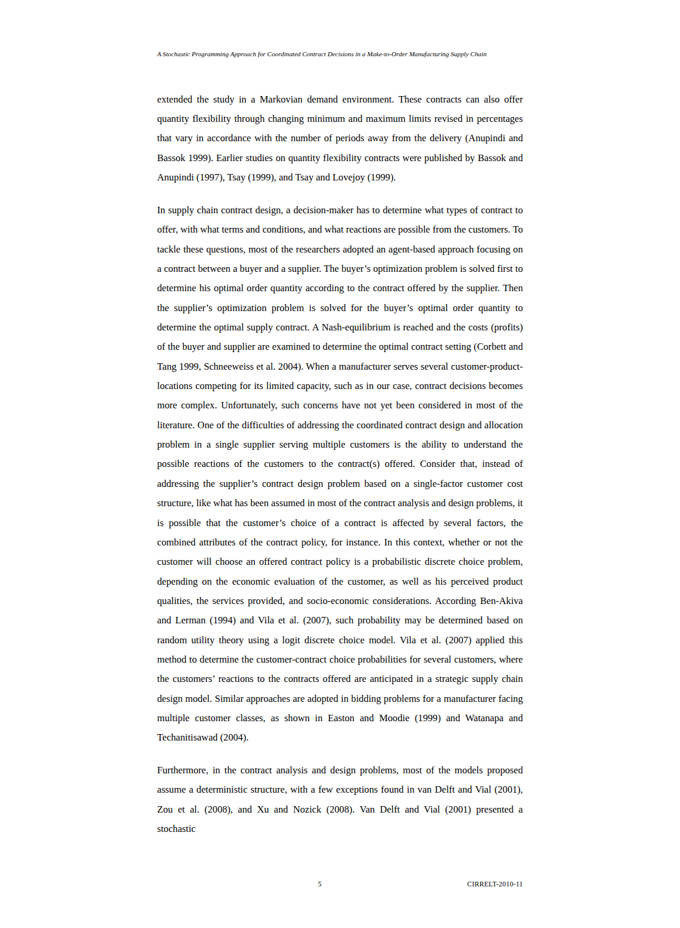A Stochastic Programming Approach for Coordinated Contract Decisions in a Make-to-Order Manufacturing Supply Chain
extended the study in a Markovian demand environment. These contracts can also offer quantity flexibility through changing minimum and maximum limits revised in percentages that vary in accordance with the number of periods away from the delivery (Anupindi and Bassok 1999). Earlier studies on quantity flexibility contracts were published by Bassok and Anupindi (1997), Tsay (1999), and Tsay and Lovejoy (1999).
In supply chain contract design, a decision-maker has to determine what types of contract to offer, with what terms and conditions, and what reactions are possible from the customers. To tackle these questions, most of the researchers adopted an agent-based approach focusing on a contract between a buyer and a supplier. The buyer’s optimization problem is solved first to determine his optimal order quantity according to the contract offered by the supplier. Then the supplier’s optimization problem is solved for the buyer’s optimal order quantity to determine the optimal supply contract. A Nash-equilibrium is reached and the costs (profits) of the buyer and supplier are examined to determine the optimal contract setting (Corbett and Tang 1999, Schneeweiss et al. 2004). When a manufacturer serves several customer-product-locations competing for its limited capacity, such as in our case, contract decisions becomes more complex. Unfortunately, such concerns have not yet been considered in most of the literature. One of the difficulties of addressing the coordinated contract design and allocation problem in a single supplier serving multiple customers is the ability to understand the possible reactions of the customers to the contract(s) offered. Consider that, instead of addressing the supplier’s contract design problem based on a single-factor customer cost structure, like what has been assumed in most of the contract analysis and design problems, it is possible that the customer’s choice of a contract is affected by several factors, the combined attributes of the contract policy, for instance. In this context, whether or not the customer will choose an offered contract policy is a probabilistic discrete choice problem, depending on the economic evaluation of the customer, as well as his perceived product qualities, the services provided, and socio-economic considerations. According Ben-Akiva and Lerman (1994) and Vila et al. (2007), such probability may be determined based on random utility theory using a logit discrete choice model. Vila et al. (2007) applied this method to determine the customer-contract choice probabilities for several customers, where the customers’ reactions to the contracts offered are anticipated in a strategic supply chain design model. Similar approaches are adopted in bidding problems for a manufacturer facing multiple customer classes, as shown in Easton and Moodie (1999) and Watanapa and Techanitisawad (2004).
Furthermore, in the contract analysis and design problems, most of the models proposed assume a deterministic structure, with a few exceptions found in van Delft and Vial (2001), Zou et al. (2008), and Xu and Nozick (2008). Van Delft and Vial (2001) presented a stochastic
5 CIRRELT-2010-11